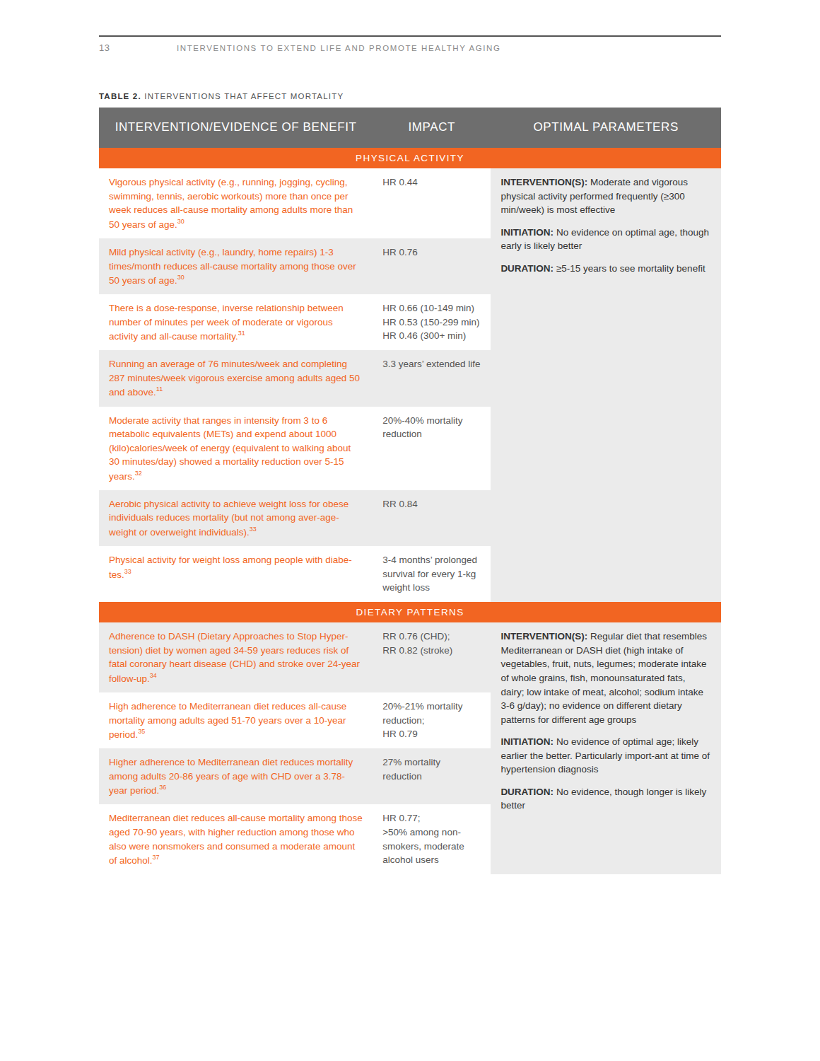13
Interventions to Extend Life and Promote Healthy Aging
Table 2. Interventions that Affect Mortality
| INTERVENTION/EVIDENCE OF BENEFIT | IMPACT | OPTIMAL PARAMETERS |
| --- | --- | --- |
| Physical Activity |
| Vigorous physical activity (e.g., running, jogging, cycling, swimming, tennis, aerobic workouts) more than once per week reduces all-cause mortality among adults more than 50 years of age. 30 | HR 0.44 | INTERVENTION(S): Moderate and vigorous physical activity performed frequently (≥300 min/week) is most effective INITIATION: No evidence on optimal age, though early is likely better DURATION: ≥5-15 years to see mortality benefit |
| Mild physical activity (e.g., laundry, home repairs) 1-3 times/month reduces all-cause mortality among those over 50 years of age. 30 | HR 0.76 |
| There is a dose-response, inverse relationship between number of minutes per week of moderate or vigorous activity and all-cause mortality. 31 | HR 0.66 (10-149 min) HR 0.53 (150-299 min) HR 0.46 (300+ min) |
| Running an average of 76 minutes/week and completing 287 minutes/week vigorous exercise among adults aged 50 and above. 11 | 3.3 years’ extended life |
| Moderate activity that ranges in intensity from 3 to 6 metabolic equivalents (METs) and expend about 1000 (kilo)calories/week of energy (equivalent to walking about 30 minutes/day) showed a mortality reduction over 5-15 years. 32 | 20%-40% mortality reduction |
| Aerobic physical activity to achieve weight loss for obese individuals reduces mortality (but not among aver-age-weight or overweight individuals). 33 | RR 0.84 |
| Physical activity for weight loss among people with diabe-tes. 33 | 3-4 months’ prolonged survival for every 1-kg weight loss | |
| Dietary Patterns |
| Adherence to DASH (Dietary Approaches to Stop Hyper-tension) diet by women aged 34-59 years reduces risk of fatal coronary heart disease (CHD) and stroke over 24-year follow-up. 34 | RR 0.76 (CHD); RR 0.82 (stroke) | INTERVENTION(S): Regular diet that resembles Mediterranean or DASH diet (high intake of vegetables, fruit, nuts, legumes; moderate intake of whole grains, fish, monounsaturated fats, dairy; low intake of meat, alcohol; sodium intake 3-6 g/day); no evidence on different dietary patterns for different age groups INITIATION: No evidence of optimal age; likely earlier the better. Particularly import-ant at time of hypertension diagnosis DURATION: No evidence, though longer is likely better |
| High adherence to Mediterranean diet reduces all-cause mortality among adults aged 51-70 years over a 10-year period. 35 | 20%-21% mortality reduction; HR 0.79 |
| Higher adherence to Mediterranean diet reduces mortality among adults 20-86 years of age with CHD over a 3.78-year period. 36 | 27% mortality reduction |
| Mediterranean diet reduces all-cause mortality among those aged 70-90 years, with higher reduction among those who also were nonsmokers and consumed a moderate amount of alcohol. 37 | HR 0.77; >50% among non-smokers, moderate alcohol users |